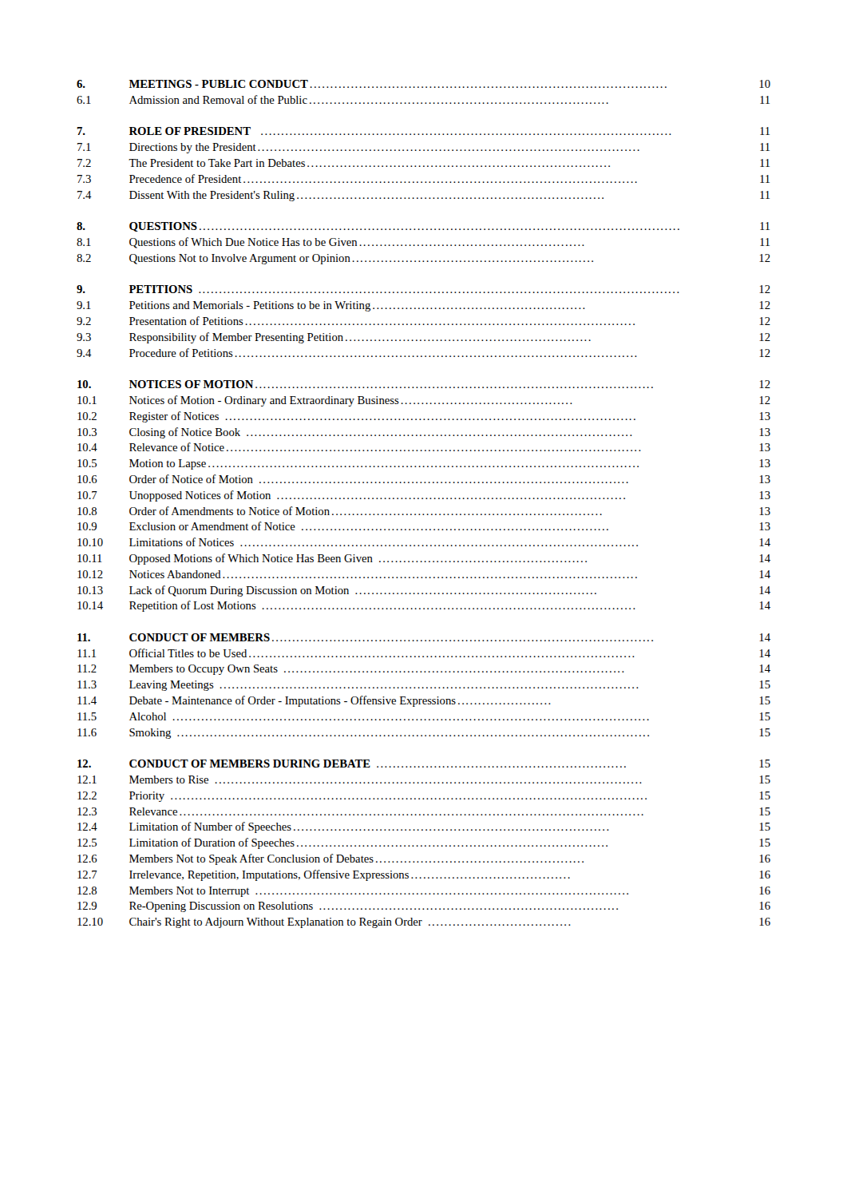| 6. | MEETINGS - PUBLIC CONDUCT ....................................................................................... 10 |
| 6.1 | Admission and Removal of the Public ......................................................................... 11 |
| 7. | ROLE OF PRESIDENT .................................................................................................... 11 |
| 7.1 | Directions by the President ............................................................................................. 11 |
| 7.2 | The President to Take Part in Debates .......................................................................... 11 |
| 7.3 | Precedence of President ................................................................................................ 11 |
| 7.4 | Dissent With the President's Ruling ........................................................................... 11 |
| 8. | QUESTIONS ..................................................................................................................... 11 |
| 8.1 | Questions of Which Due Notice Has to be Given ....................................................... 11 |
| 8.2 | Questions Not to Involve Argument or Opinion ........................................................... 12 |
| 9. | PETITIONS ..................................................................................................................... 12 |
| 9.1 | Petitions and Memorials - Petitions to be in Writing .................................................... 12 |
| 9.2 | Presentation of Petitions ............................................................................................... 12 |
| 9.3 | Responsibility of Member Presenting Petition ............................................................ 12 |
| 9.4 | Procedure of Petitions .................................................................................................. 12 |
| 10. | NOTICES OF MOTION ................................................................................................. 12 |
| 10.1 | Notices of Motion - Ordinary and Extraordinary Business .......................................... 12 |
| 10.2 | Register of Notices .................................................................................................... 13 |
| 10.3 | Closing of Notice Book .............................................................................................. 13 |
| 10.4 | Relevance of Notice ..................................................................................................... 13 |
| 10.5 | Motion to Lapse ......................................................................................................... 13 |
| 10.6 | Order of Notice of Motion .......................................................................................... 13 |
| 10.7 | Unopposed Notices of Motion ..................................................................................... 13 |
| 10.8 | Order of Amendments to Notice of Motion .................................................................. 13 |
| 10.9 | Exclusion or Amendment of Notice ........................................................................... 13 |
| 10.10 | Limitations of Notices ................................................................................................. 14 |
| 10.11 | Opposed Motions of Which Notice Has Been Given ................................................... 14 |
| 10.12 | Notices Abandoned ..................................................................................................... 14 |
| 10.13 | Lack of Quorum During Discussion on Motion ........................................................... 14 |
| 10.14 | Repetition of Lost Motions ........................................................................................... 14 |
| 11. | CONDUCT OF MEMBERS ............................................................................................. 14 |
| 11.1 | Official Titles to be Used .............................................................................................. 14 |
| 11.2 | Members to Occupy Own Seats ................................................................................... 14 |
| 11.3 | Leaving Meetings ...................................................................................................... 15 |
| 11.4 | Debate - Maintenance of Order - Imputations - Offensive Expressions ....................... 15 |
| 11.5 | Alcohol .................................................................................................................... 15 |
| 11.6 | Smoking ................................................................................................................... 15 |
| 12. | CONDUCT OF MEMBERS DURING DEBATE ............................................................. 15 |
| 12.1 | Members to Rise ........................................................................................................ 15 |
| 12.2 | Priority .................................................................................................................... 15 |
| 12.3 | Relevance ................................................................................................................. 15 |
| 12.4 | Limitation of Number of Speeches ............................................................................. 15 |
| 12.5 | Limitation of Duration of Speeches ............................................................................ 15 |
| 12.6 | Members Not to Speak After Conclusion of Debates ................................................... 16 |
| 12.7 | Irrelevance, Repetition, Imputations, Offensive Expressions ....................................... 16 |
| 12.8 | Members Not to Interrupt ........................................................................................... 16 |
| 12.9 | Re-Opening Discussion on Resolutions ......................................................................... 16 |
| 12.10 | Chair's Right to Adjourn Without Explanation to Regain Order ................................... 16 |